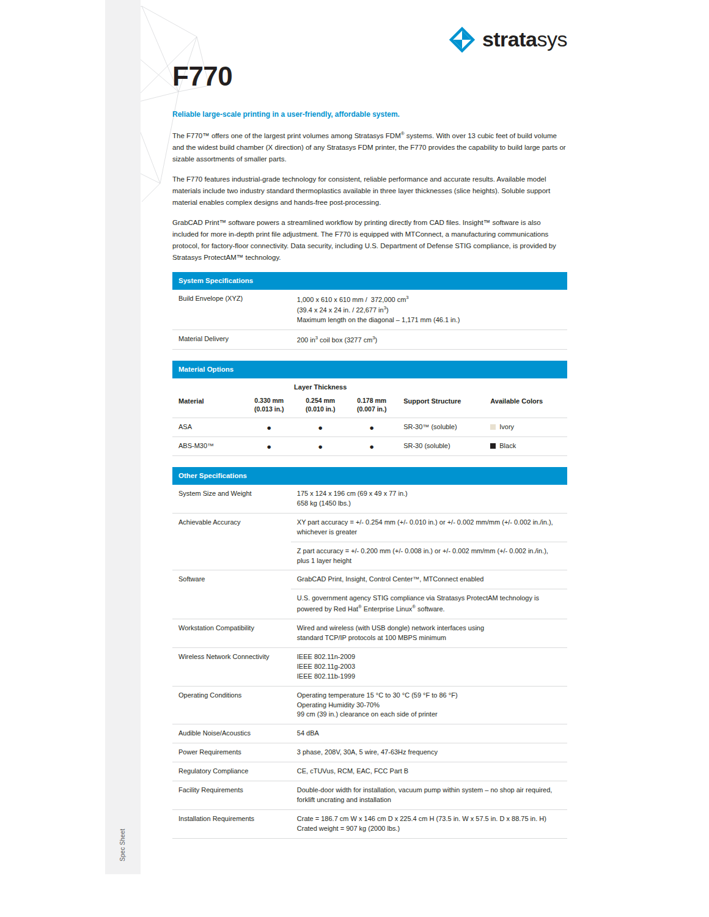Spec Sheet
stratasys
F770
Reliable large-scale printing in a user-friendly, affordable system.
The F770™ offers one of the largest print volumes among Stratasys FDM® systems. With over 13 cubic feet of build volume and the widest build chamber (X direction) of any Stratasys FDM printer, the F770 provides the capability to build large parts or sizable assortments of smaller parts.
The F770 features industrial-grade technology for consistent, reliable performance and accurate results. Available model materials include two industry standard thermoplastics available in three layer thicknesses (slice heights). Soluble support material enables complex designs and hands-free post-processing.
GrabCAD Print™ software powers a streamlined workflow by printing directly from CAD files. Insight™ software is also included for more in-depth print file adjustment. The F770 is equipped with MTConnect, a manufacturing communications protocol, for factory-floor connectivity. Data security, including U.S. Department of Defense STIG compliance, is provided by Stratasys ProtectAM™ technology.
System Specifications
| Build Envelope (XYZ) | 1,000 x 610 x 610 mm / 372,000 cm 3 (39.4 x 24 x 24 in. / 22,677 in 3 ) Maximum length on the diagonal – 1,171 mm (46.1 in.) |
| Material Delivery | 200 in 3 coil box (3277 cm 3 ) |
Material Options
| | Layer Thickness | | |
| --- | --- | --- | --- |
| Material | 0.330 mm (0.013 in.) | 0.254 mm (0.010 in.) | 0.178 mm (0.007 in.) | Support Structure | Available Colors |
| ASA | ● | ● | ● | SR-30™ (soluble) | Ivory |
| ABS-M30™ | ● | ● | ● | SR-30 (soluble) | Black |
Other Specifications
| System Size and Weight | 175 x 124 x 196 cm (69 x 49 x 77 in.) 658 kg (1450 lbs.) |
| Achievable Accuracy | XY part accuracy = +/- 0.254 mm (+/- 0.010 in.) or +/- 0.002 mm/mm (+/- 0.002 in./in.), whichever is greater |
| Z part accuracy = +/- 0.200 mm (+/- 0.008 in.) or +/- 0.002 mm/mm (+/- 0.002 in./in.), plus 1 layer height |
| Software | GrabCAD Print, Insight, Control Center™, MTConnect enabled |
| U.S. government agency STIG compliance via Stratasys ProtectAM technology is powered by Red Hat ® Enterprise Linux ® software. |
| Workstation Compatibility | Wired and wireless (with USB dongle) network interfaces using standard TCP/IP protocols at 100 MBPS minimum |
| Wireless Network Connectivity | IEEE 802.11n-2009 IEEE 802.11g-2003 IEEE 802.11b-1999 |
| Operating Conditions | Operating temperature 15 °C to 30 °C (59 °F to 86 °F) Operating Humidity 30-70% 99 cm (39 in.) clearance on each side of printer |
| Audible Noise/Acoustics | 54 dBA |
| Power Requirements | 3 phase, 208V, 30A, 5 wire, 47-63Hz frequency |
| Regulatory Compliance | CE, cTUVus, RCM, EAC, FCC Part B |
| Facility Requirements | Double-door width for installation, vacuum pump within system – no shop air required, forklift uncrating and installation |
| Installation Requirements | Crate = 186.7 cm W x 146 cm D x 225.4 cm H (73.5 in. W x 57.5 in. D x 88.75 in. H) Crated weight = 907 kg (2000 lbs.) |